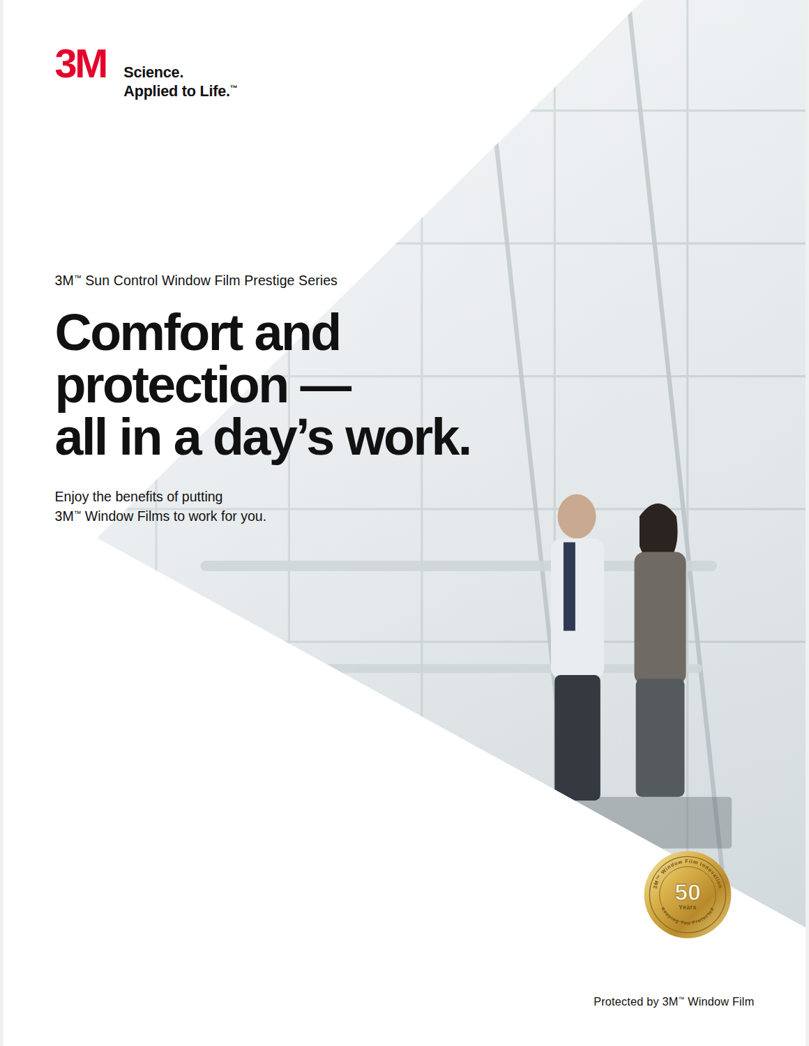3M
Science.
Applied to Life.™
3M™ Sun Control Window Film Prestige Series
Comfort and
protection —
all in a day’s work.
Enjoy the benefits of putting
3M™ Window Films to work for you.
3M™ Window Film Innovation Keeping You Protected 50 Years
Protected by 3M™ Window Film